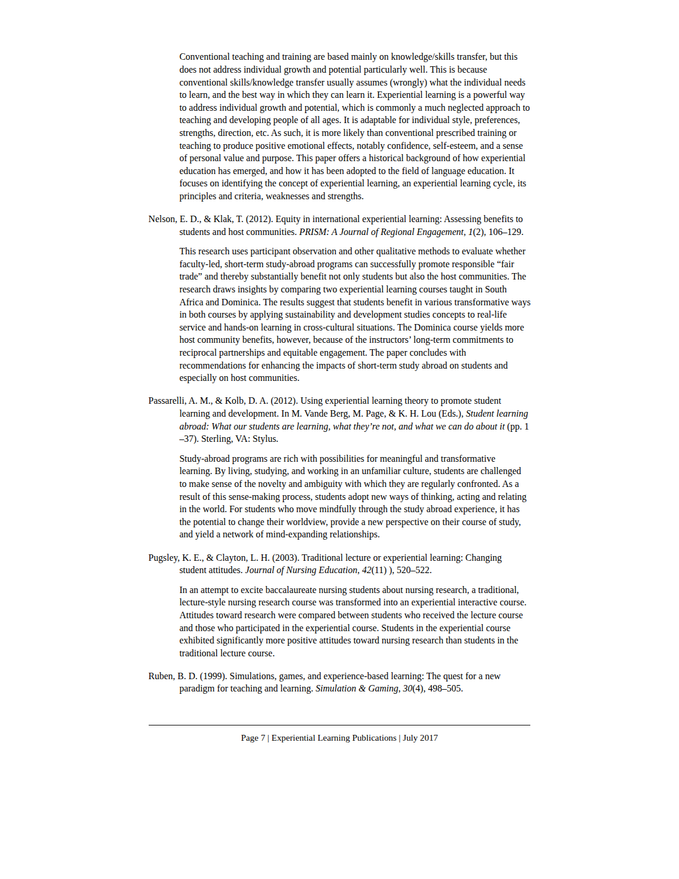Conventional teaching and training are based mainly on knowledge/skills transfer, but this does not address individual growth and potential particularly well. This is because conventional skills/knowledge transfer usually assumes (wrongly) what the individual needs to learn, and the best way in which they can learn it. Experiential learning is a powerful way to address individual growth and potential, which is commonly a much neglected approach to teaching and developing people of all ages. It is adaptable for individual style, preferences, strengths, direction, etc. As such, it is more likely than conventional prescribed training or teaching to produce positive emotional effects, notably confidence, self-esteem, and a sense of personal value and purpose. This paper offers a historical background of how experiential education has emerged, and how it has been adopted to the field of language education. It focuses on identifying the concept of experiential learning, an experiential learning cycle, its principles and criteria, weaknesses and strengths.
Nelson, E. D., & Klak, T. (2012). Equity in international experiential learning: Assessing benefits to students and host communities. PRISM: A Journal of Regional Engagement, 1(2), 106–129.
This research uses participant observation and other qualitative methods to evaluate whether faculty-led, short-term study-abroad programs can successfully promote responsible “fair trade” and thereby substantially benefit not only students but also the host communities. The research draws insights by comparing two experiential learning courses taught in South Africa and Dominica. The results suggest that students benefit in various transformative ways in both courses by applying sustainability and development studies concepts to real-life service and hands-on learning in cross-cultural situations. The Dominica course yields more host community benefits, however, because of the instructors’ long-term commitments to reciprocal partnerships and equitable engagement. The paper concludes with recommendations for enhancing the impacts of short-term study abroad on students and especially on host communities.
Passarelli, A. M., & Kolb, D. A. (2012). Using experiential learning theory to promote student learning and development. In M. Vande Berg, M. Page, & K. H. Lou (Eds.), Student learning abroad: What our students are learning, what they’re not, and what we can do about it (pp. 1 –37). Sterling, VA: Stylus.
Study-abroad programs are rich with possibilities for meaningful and transformative learning. By living, studying, and working in an unfamiliar culture, students are challenged to make sense of the novelty and ambiguity with which they are regularly confronted. As a result of this sense-making process, students adopt new ways of thinking, acting and relating in the world. For students who move mindfully through the study abroad experience, it has the potential to change their worldview, provide a new perspective on their course of study, and yield a network of mind-expanding relationships.
Pugsley, K. E., & Clayton, L. H. (2003). Traditional lecture or experiential learning: Changing student attitudes. Journal of Nursing Education, 42(11) ), 520–522.
In an attempt to excite baccalaureate nursing students about nursing research, a traditional, lecture-style nursing research course was transformed into an experiential interactive course. Attitudes toward research were compared between students who received the lecture course and those who participated in the experiential course. Students in the experiential course exhibited significantly more positive attitudes toward nursing research than students in the traditional lecture course.
Ruben, B. D. (1999). Simulations, games, and experience-based learning: The quest for a new paradigm for teaching and learning. Simulation & Gaming, 30(4), 498–505.
Page 7 | Experiential Learning Publications | July 2017